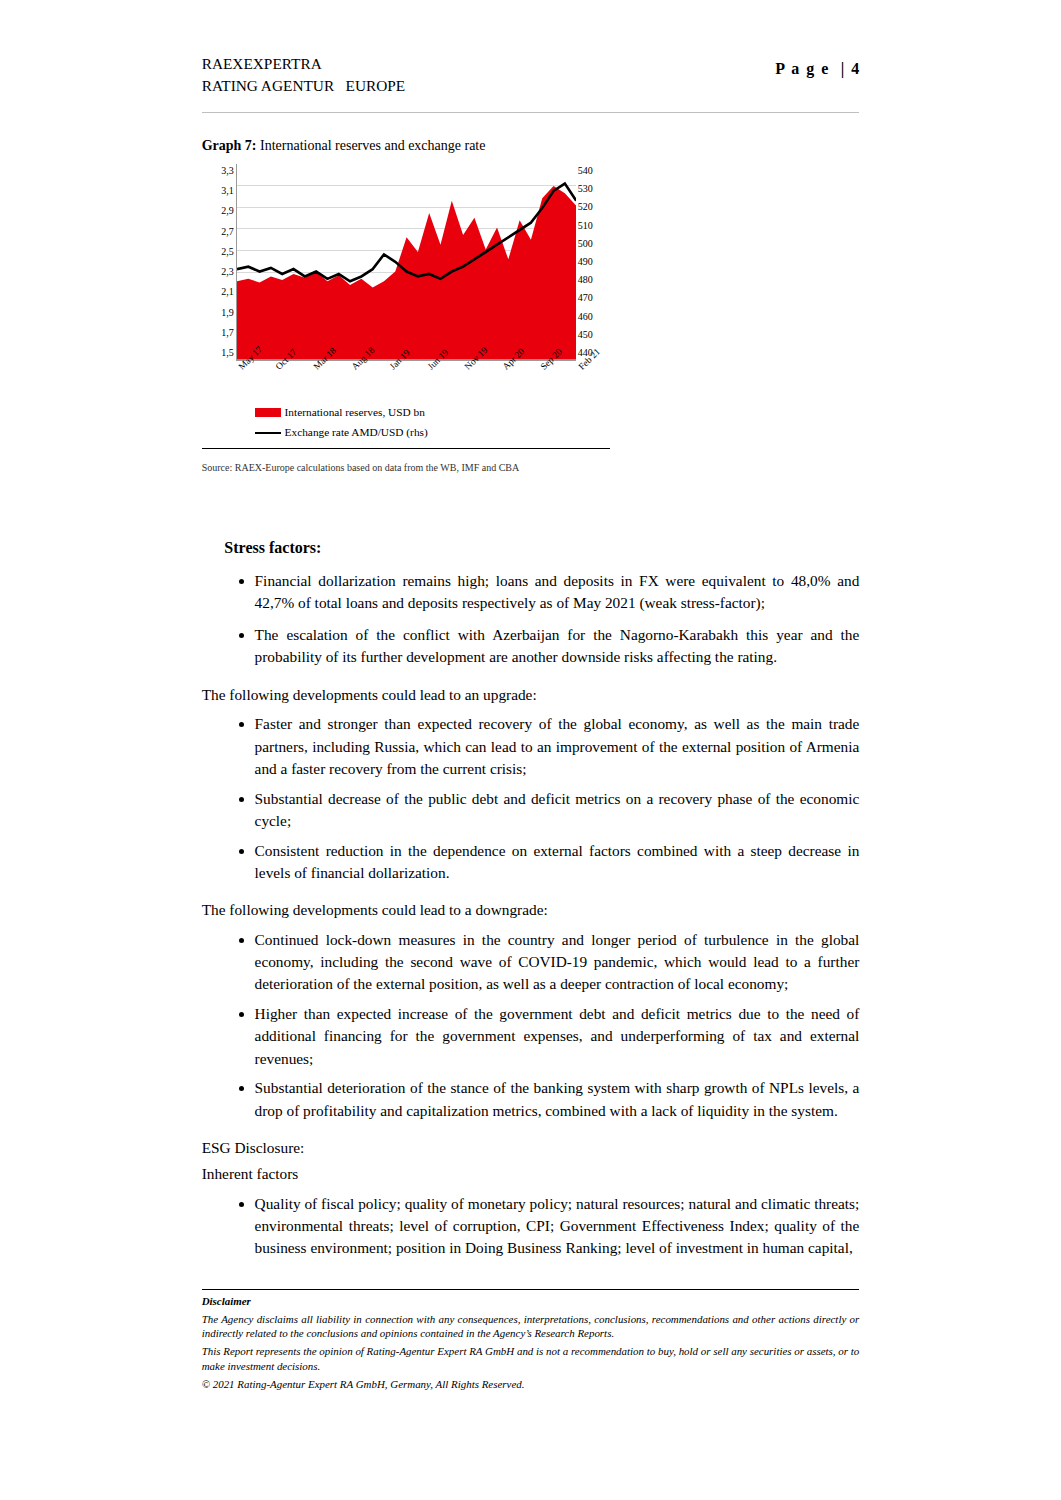RAEX EXPERT RA
RATING AGENTUR EUROPE
P a g e | 4
Graph 7: International reserves and exchange rate
3,3 3,1 2,9 2,7 2,5 2,3 2,1 1,9 1,7 1,5
540 530 520 510 500 490 480 470 460 450 440
May 17 Oct 17 Mar 18 Aug 18 Jan 19 Jun 19 Nov 19 Apr 20 Sep 20 Feb 21
International reserves, USD bn
Exchange rate AMD/USD (rhs)
Source: RAEX-Europe calculations based on data from the WB, IMF and CBA
Stress factors:
Financial dollarization remains high; loans and deposits in FX were equivalent to 48,0% and 42,7% of total loans and deposits respectively as of May 2021 (weak stress-factor);
The escalation of the conflict with Azerbaijan for the Nagorno-Karabakh this year and the probability of its further development are another downside risks affecting the rating.
The following developments could lead to an upgrade:
Faster and stronger than expected recovery of the global economy, as well as the main trade partners, including Russia, which can lead to an improvement of the external position of Armenia and a faster recovery from the current crisis;
Substantial decrease of the public debt and deficit metrics on a recovery phase of the economic cycle;
Consistent reduction in the dependence on external factors combined with a steep decrease in levels of financial dollarization.
The following developments could lead to a downgrade:
Continued lock-down measures in the country and longer period of turbulence in the global economy, including the second wave of COVID-19 pandemic, which would lead to a further deterioration of the external position, as well as a deeper contraction of local economy;
Higher than expected increase of the government debt and deficit metrics due to the need of additional financing for the government expenses, and underperforming of tax and external revenues;
Substantial deterioration of the stance of the banking system with sharp growth of NPLs levels, a drop of profitability and capitalization metrics, combined with a lack of liquidity in the system.
ESG Disclosure:
Inherent factors
Quality of fiscal policy; quality of monetary policy; natural resources; natural and climatic threats; environmental threats; level of corruption, CPI; Government Effectiveness Index; quality of the business environment; position in Doing Business Ranking; level of investment in human capital,
Disclaimer
The Agency disclaims all liability in connection with any consequences, interpretations, conclusions, recommendations and other actions directly or indirectly related to the conclusions and opinions contained in the Agency’s Research Reports.
This Report represents the opinion of Rating-Agentur Expert RA GmbH and is not a recommendation to buy, hold or sell any securities or assets, or to make investment decisions.
© 2021 Rating-Agentur Expert RA GmbH, Germany, All Rights Reserved.